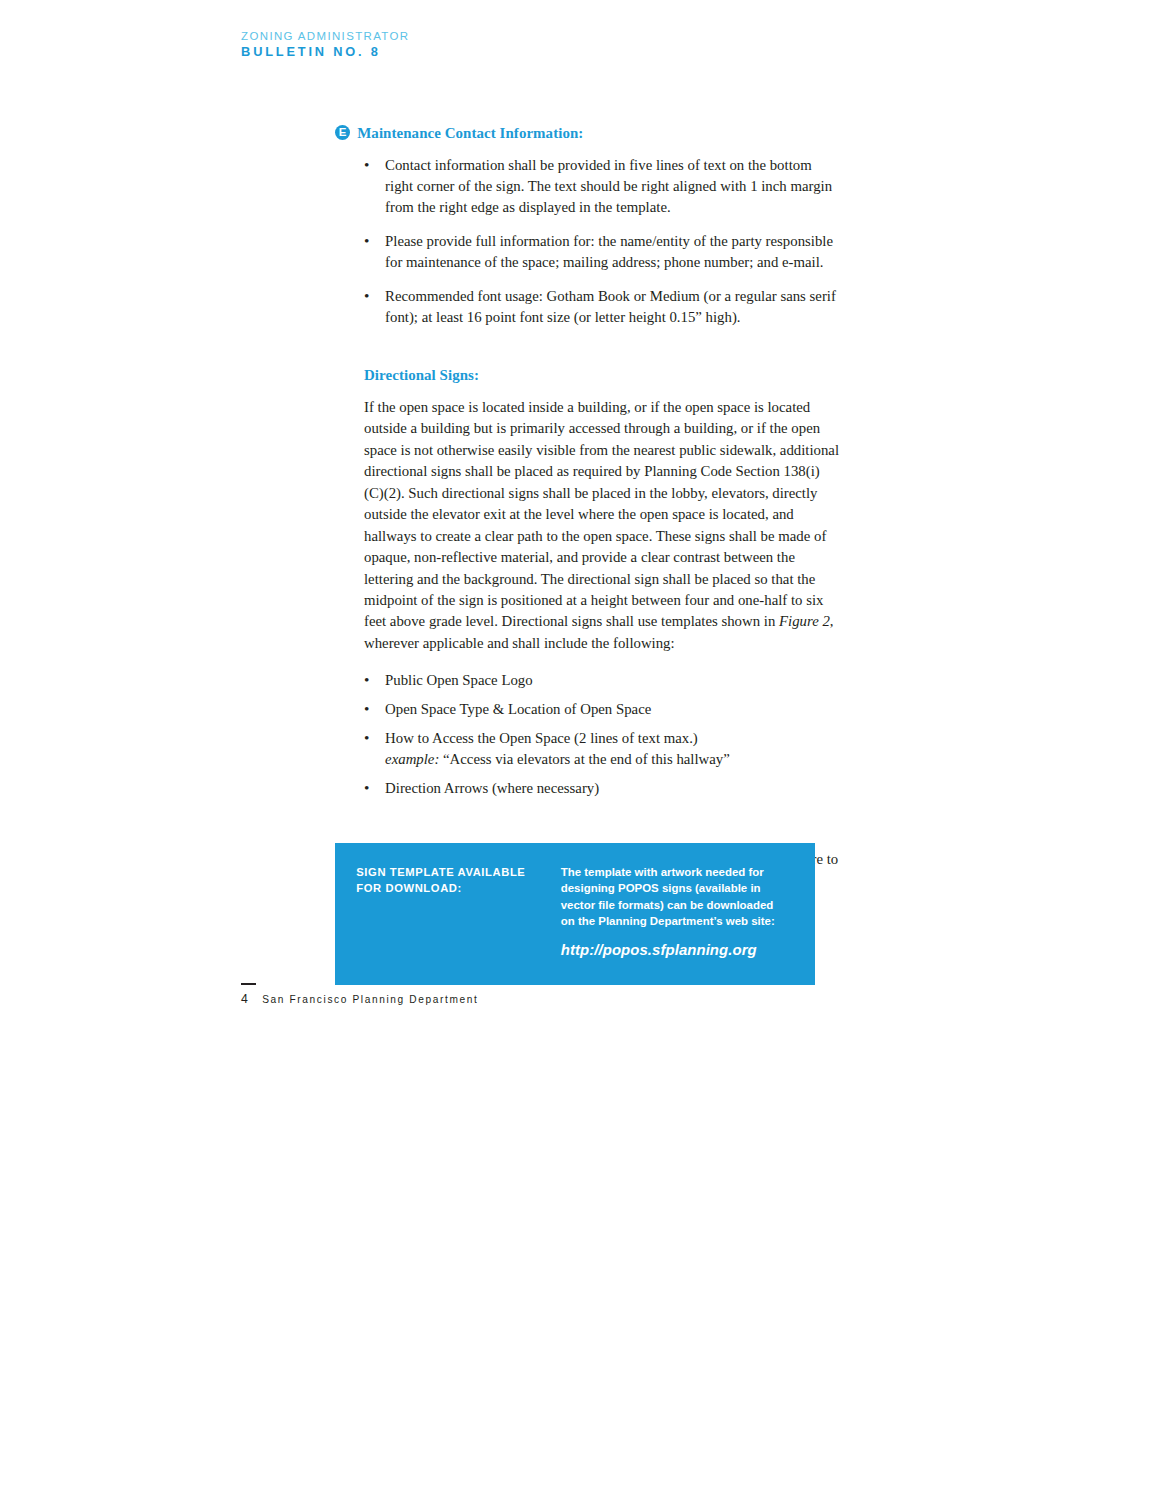Zoning Administrator
Bulletin No. 8
EMaintenance Contact Information:
Contact information shall be provided in five lines of text on the bottom right corner of the sign. The text should be right aligned with 1 inch margin from the right edge as displayed in the template.
Please provide full information for: the name/entity of the party responsible for maintenance of the space; mailing address; phone number; and e-mail.
Recommended font usage: Gotham Book or Medium (or a regular sans serif font); at least 16 point font size (or letter height 0.15” high).
Directional Signs:
If the open space is located inside a building, or if the open space is located outside a building but is primarily accessed through a building, or if the open space is not otherwise easily visible from the nearest public sidewalk, additional directional signs shall be placed as required by Planning Code Section 138(i)(C)(2). Such directional signs shall be placed in the lobby, elevators, directly outside the elevator exit at the level where the open space is located, and hallways to create a clear path to the open space. These signs shall be made of opaque, non-reflective material, and provide a clear contrast between the lettering and the background. The directional sign shall be placed so that the midpoint of the sign is positioned at a height between four and one-half to six feet above grade level. Directional signs shall use templates shown in Figure 2, wherever applicable and shall include the following:
Public Open Space Logo
Open Space Type & Location of Open Space
How to Access the Open Space (2 lines of text max.)
example: “Access via elevators at the end of this hallway”
Direction Arrows (where necessary)
This policy shall be implemented through the Permit Review Process. Failure to comply with the requirements of this subsection shall be grounds for enforcement under this Code, including but not limited to the provisions of Sections 176 and 176.1
Sign template available
for download:
The template with artwork needed for designing POPOS signs (available in vector file formats) can be downloaded on the Planning Department’s web site:
http://popos.sfplanning.org
4 San Francisco Planning Department